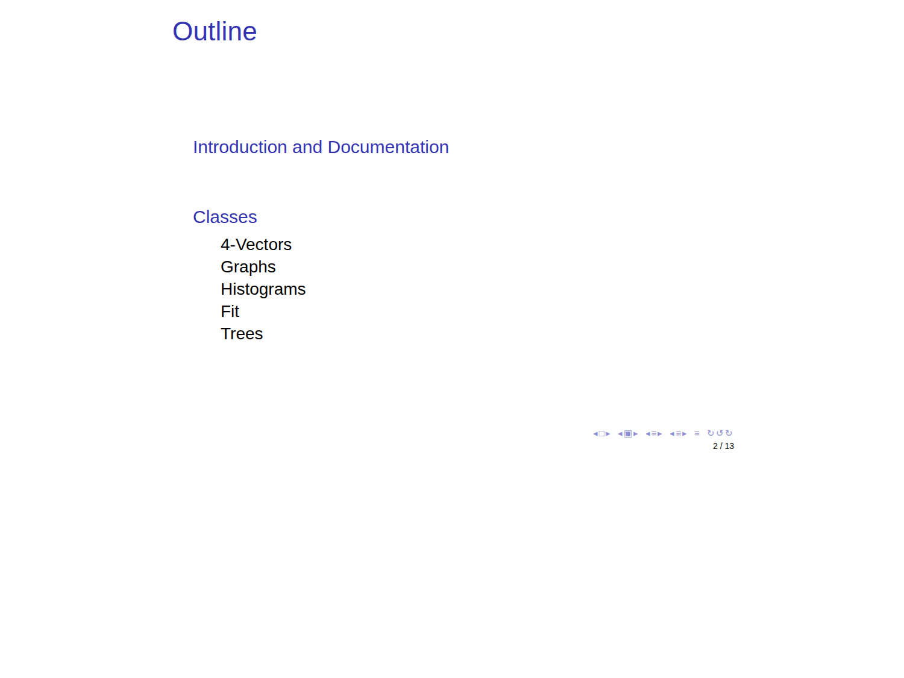Outline
Introduction and Documentation
Classes
4-Vectors
Graphs
Histograms
Fit
Trees
◂□▸ ◂▣▸ ◂≡▸ ◂≡▸ ≡ ↻↺↻
2 / 13